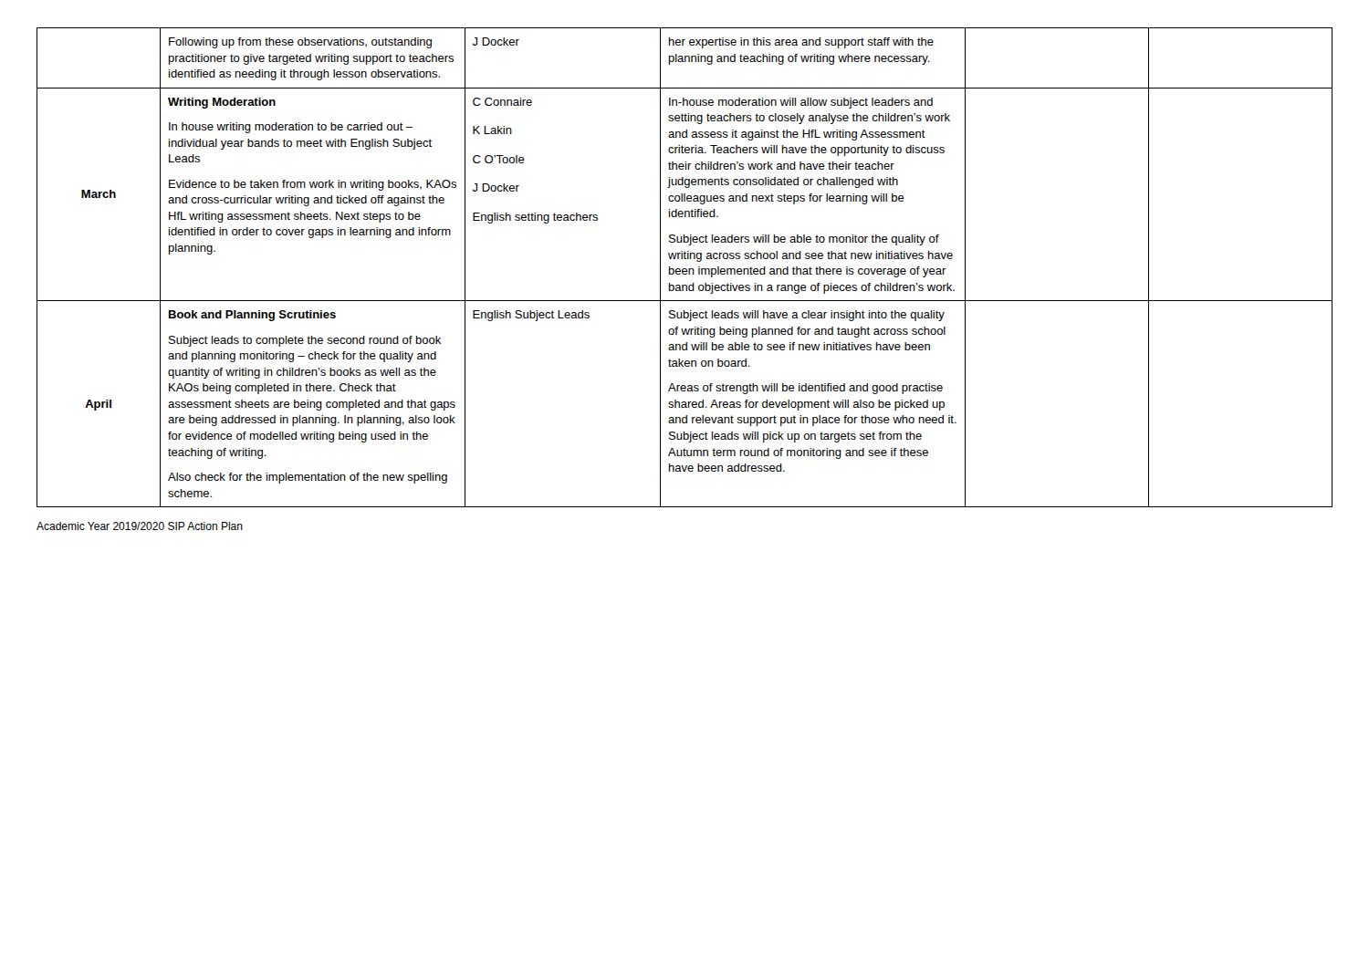| | Following up from these observations, outstanding practitioner to give targeted writing support to teachers identified as needing it through lesson observations. | J Docker | her expertise in this area and support staff with the planning and teaching of writing where necessary. | | |
| March | Writing Moderation In house writing moderation to be carried out – individual year bands to meet with English Subject Leads Evidence to be taken from work in writing books, KAOs and cross-curricular writing and ticked off against the HfL writing assessment sheets. Next steps to be identified in order to cover gaps in learning and inform planning. | C Connaire K Lakin C O’Toole J Docker English setting teachers | In-house moderation will allow subject leaders and setting teachers to closely analyse the children’s work and assess it against the HfL writing Assessment criteria. Teachers will have the opportunity to discuss their children’s work and have their teacher judgements consolidated or challenged with colleagues and next steps for learning will be identified. Subject leaders will be able to monitor the quality of writing across school and see that new initiatives have been implemented and that there is coverage of year band objectives in a range of pieces of children’s work. | | |
| April | Book and Planning Scrutinies Subject leads to complete the second round of book and planning monitoring – check for the quality and quantity of writing in children’s books as well as the KAOs being completed in there. Check that assessment sheets are being completed and that gaps are being addressed in planning. In planning, also look for evidence of modelled writing being used in the teaching of writing. Also check for the implementation of the new spelling scheme. | English Subject Leads | Subject leads will have a clear insight into the quality of writing being planned for and taught across school and will be able to see if new initiatives have been taken on board. Areas of strength will be identified and good practise shared. Areas for development will also be picked up and relevant support put in place for those who need it. Subject leads will pick up on targets set from the Autumn term round of monitoring and see if these have been addressed. | | |
Academic Year 2019/2020 SIP Action Plan